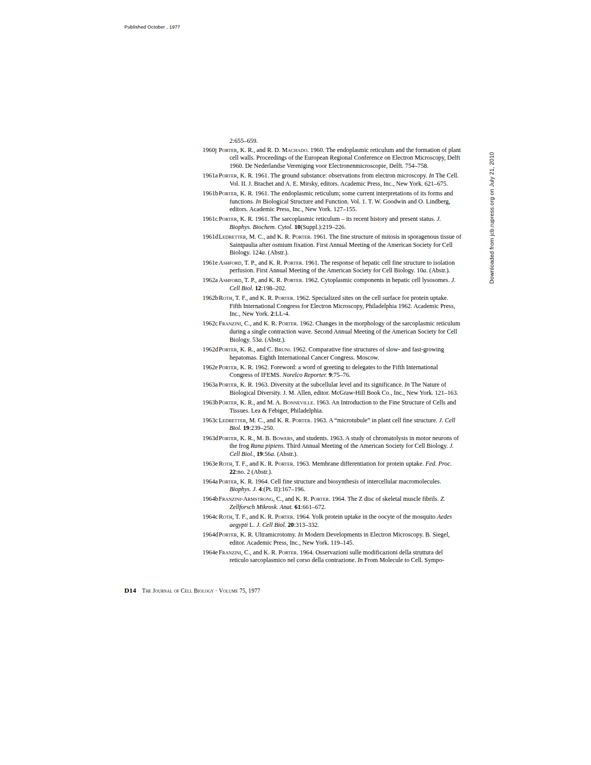Published October , 1977
Downloaded from jcb.rupress.org on July 21, 2010
2:655–659.
1960j Porter, K. R., and R. D. Machado. 1960. The endoplasmic reticulum and the formation of plant cell walls. Proceedings of the European Regional Conference on Electron Microscopy, Delft 1960. De Nederlandse Vereniging voor Electronenmicroscopie, Delft. 754–758.
1961a Porter, K. R. 1961. The ground substance: observations from electron microscopy. In The Cell. Vol. II. J. Brachet and A. E. Mirsky, editors. Academic Press, Inc., New York. 621–675.
1961b Porter, K. R. 1961. The endoplasmic reticulum; some current interpretations of its forms and functions. In Biological Structure and Function. Vol. 1. T. W. Goodwin and O. Lindberg, editors. Academic Press, Inc., New York. 127–155.
1961c Porter, K. R. 1961. The sarcoplasmic reticulum – its recent history and present status. J. Biophys. Biochem. Cytol. 10(Suppl.):219–226.
1961d Ledbetter, M. C., and K. R. Porter. 1961. The fine structure of mitosis in sporagenous tissue of Saintpaulia after osmium fixation. First Annual Meeting of the American Society for Cell Biology. 124a. (Abstr.).
1961e Ashford, T. P., and K. R. Porter. 1961. The response of hepatic cell fine structure to isolation perfusion. First Annual Meeting of the American Society for Cell Biology. 10a. (Abstr.).
1962a Ashford, T. P., and K. R. Porter. 1962. Cytoplasmic components in hepatic cell lysosomes. J. Cell Biol. 12:198–202.
1962b Roth, T. F., and K. R. Porter. 1962. Specialized sites on the cell surface for protein uptake. Fifth International Congress for Electron Microscopy, Philadelphia 1962. Academic Press, Inc., New York. 2:LL-4.
1962c Franzini, C., and K. R. Porter. 1962. Changes in the morphology of the sarcoplasmic reticulum during a single contraction wave. Second Annual Meeting of the American Society for Cell Biology. 53a. (Abstr.).
1962d Porter, K. R., and C. Bruni. 1962. Comparative fine structures of slow- and fast-growing hepatomas. Eighth International Cancer Congress. Moscow.
1962e Porter, K. R. 1962. Foreword: a word of greeting to delegates to the Fifth International Congress of IFEMS. Norelco Reporter. 9:75–76.
1963a Porter, K. R. 1963. Diversity at the subcellular level and its significance. In The Nature of Biological Diversity. J. M. Allen, editor. McGraw-Hill Book Co., Inc., New York. 121–163.
1963b Porter, K. R., and M. A. Bonneville. 1963. An Introduction to the Fine Structure of Cells and Tissues. Lea & Febiger, Philadelphia.
1963c Ledbetter, M. C., and K. R. Porter. 1963. A “microtubule” in plant cell fine structure. J. Cell Biol. 19:239–250.
1963d Porter, K. R., M. B. Bowers, and students. 1963. A study of chromatolysis in motor neurons of the frog Rana pipiens. Third Annual Meeting of the American Society for Cell Biology. J. Cell Biol., 19:56a. (Abstr.).
1963e Roth, T. F., and K. R. Porter. 1963. Membrane differentiation for protein uptake. Fed. Proc. 22:no. 2 (Abstr.).
1964a Porter, K. R. 1964. Cell fine structure and biosynthesis of intercellular macromolecules. Biophys. J. 4:(Pt. II):167–196.
1964b Franzini-Armstrong, C., and K. R. Porter. 1964. The Z disc of skeletal muscle fibrils. Z. Zellforsch Mikrosk. Anat. 61:661–672.
1964c Roth, T. F., and K. R. Porter. 1964. Yolk protein uptake in the oocyte of the mosquito Aedes aegypti L. J. Cell Biol. 20:313–332.
1964d Porter, K. R. Ultramicrotomy. In Modern Developments in Electron Microscopy. B. Siegel, editor. Academic Press, Inc., New York. 119–145.
1964e Franzini, C., and K. R. Porter. 1964. Osservazioni sulle modificazioni della struttura del reticulo sarcoplasmico nel corso della contrazione. In From Molecule to Cell. Sympo-
D14 The Journal of Cell Biology · Volume 75, 1977